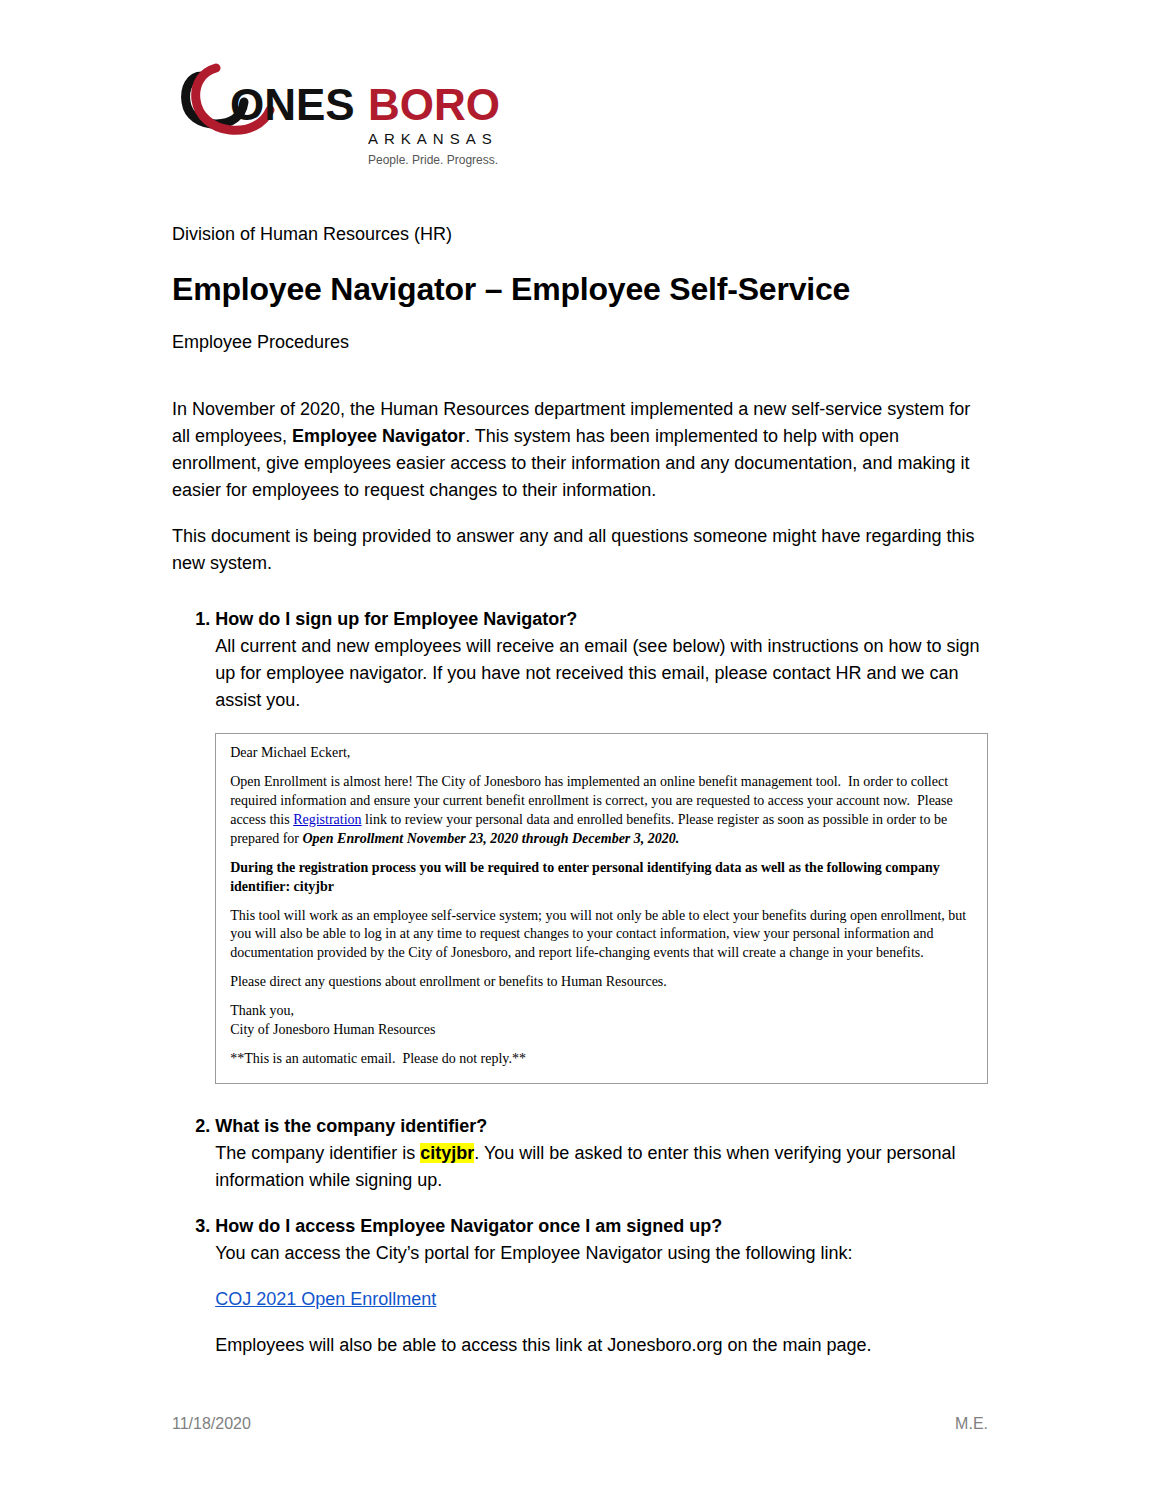ONES BORO ARKANSAS People. Pride. Progress.
Division of Human Resources (HR)
Employee Navigator – Employee Self-Service
Employee Procedures
In November of 2020, the Human Resources department implemented a new self-service system for all employees, Employee Navigator. This system has been implemented to help with open enrollment, give employees easier access to their information and any documentation, and making it easier for employees to request changes to their information.
This document is being provided to answer any and all questions someone might have regarding this new system.
How do I sign up for Employee Navigator?
All current and new employees will receive an email (see below) with instructions on how to sign up for employee navigator. If you have not received this email, please contact HR and we can assist you.
Dear Michael Eckert,
Open Enrollment is almost here! The City of Jonesboro has implemented an online benefit management tool. In order to collect required information and ensure your current benefit enrollment is correct, you are requested to access your account now. Please access this Registration link to review your personal data and enrolled benefits. Please register as soon as possible in order to be prepared for Open Enrollment November 23, 2020 through December 3, 2020.
During the registration process you will be required to enter personal identifying data as well as the following company identifier: cityjbr
This tool will work as an employee self-service system; you will not only be able to elect your benefits during open enrollment, but you will also be able to log in at any time to request changes to your contact information, view your personal information and documentation provided by the City of Jonesboro, and report life-changing events that will create a change in your benefits.
Please direct any questions about enrollment or benefits to Human Resources.
Thank you,
City of Jonesboro Human Resources
**This is an automatic email. Please do not reply.**
What is the company identifier?
The company identifier is cityjbr. You will be asked to enter this when verifying your personal information while signing up.
How do I access Employee Navigator once I am signed up?
You can access the City’s portal for Employee Navigator using the following link:
COJ 2021 Open Enrollment
Employees will also be able to access this link at Jonesboro.org on the main page.
11/18/2020 M.E.